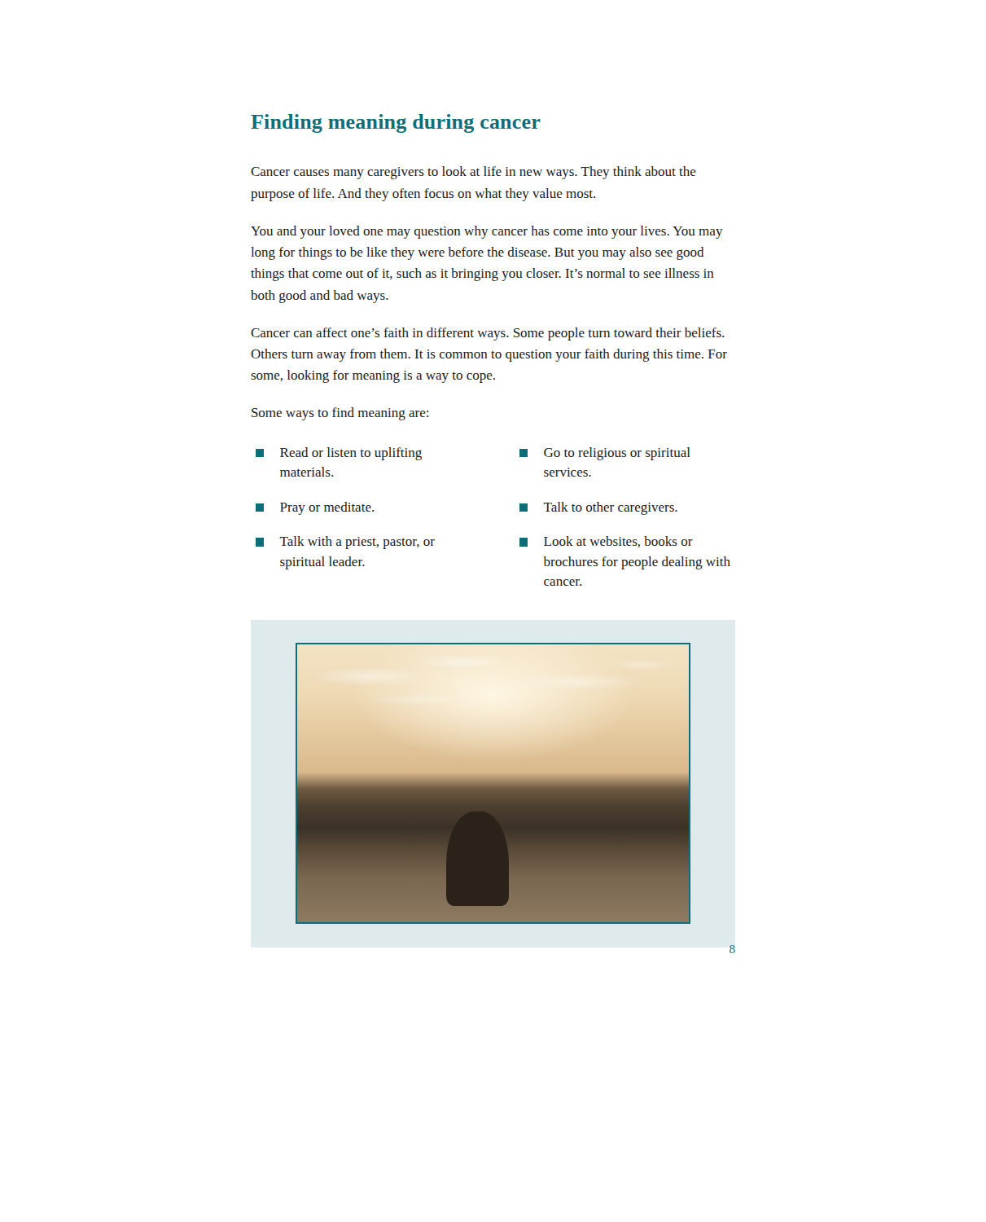Finding meaning during cancer
Cancer causes many caregivers to look at life in new ways. They think about the purpose of life. And they often focus on what they value most.
You and your loved one may question why cancer has come into your lives. You may long for things to be like they were before the disease. But you may also see good things that come out of it, such as it bringing you closer. It’s normal to see illness in both good and bad ways.
Cancer can affect one’s faith in different ways. Some people turn toward their beliefs. Others turn away from them. It is common to question your faith during this time. For some, looking for meaning is a way to cope.
Some ways to find meaning are:
Read or listen to uplifting materials.
Go to religious or spiritual services.
Pray or meditate.
Talk to other caregivers.
Talk with a priest, pastor, or spiritual leader.
Look at websites, books or brochures for people dealing with cancer.
8